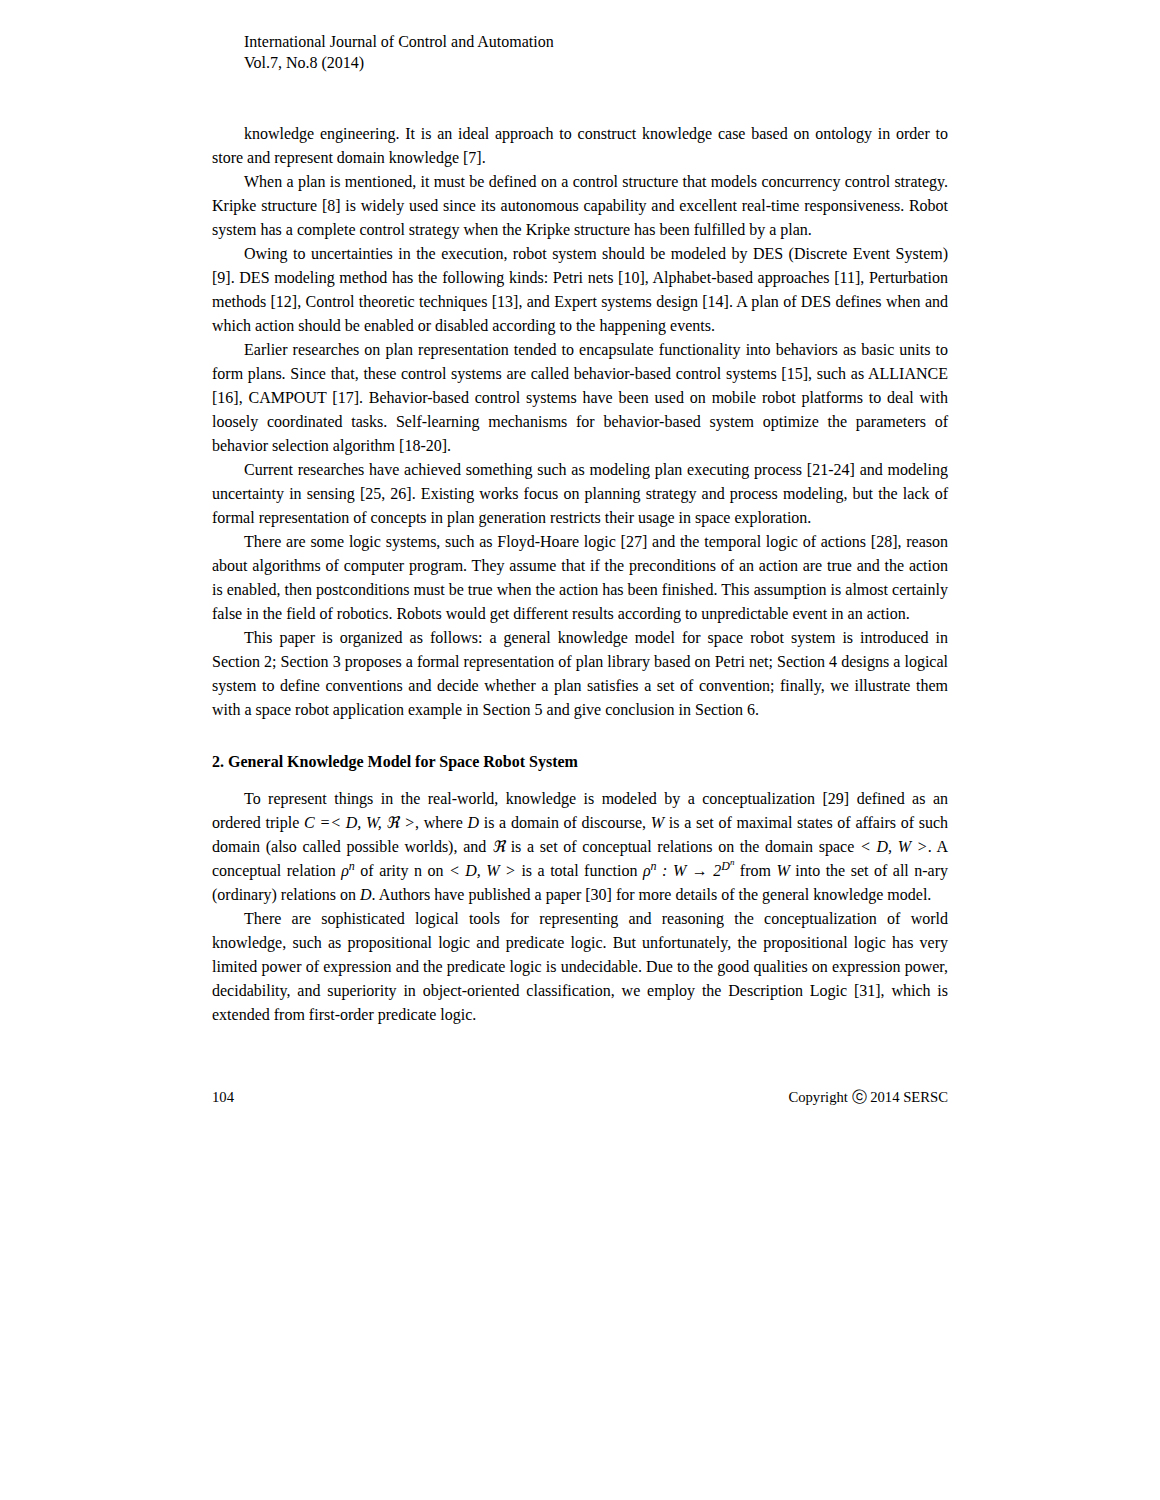International Journal of Control and Automation
Vol.7, No.8 (2014)
knowledge engineering. It is an ideal approach to construct knowledge case based on ontology in order to store and represent domain knowledge [7].
When a plan is mentioned, it must be defined on a control structure that models concurrency control strategy. Kripke structure [8] is widely used since its autonomous capability and excellent real-time responsiveness. Robot system has a complete control strategy when the Kripke structure has been fulfilled by a plan.
Owing to uncertainties in the execution, robot system should be modeled by DES (Discrete Event System) [9]. DES modeling method has the following kinds: Petri nets [10], Alphabet-based approaches [11], Perturbation methods [12], Control theoretic techniques [13], and Expert systems design [14]. A plan of DES defines when and which action should be enabled or disabled according to the happening events.
Earlier researches on plan representation tended to encapsulate functionality into behaviors as basic units to form plans. Since that, these control systems are called behavior-based control systems [15], such as ALLIANCE [16], CAMPOUT [17]. Behavior-based control systems have been used on mobile robot platforms to deal with loosely coordinated tasks. Self-learning mechanisms for behavior-based system optimize the parameters of behavior selection algorithm [18-20].
Current researches have achieved something such as modeling plan executing process [21-24] and modeling uncertainty in sensing [25, 26]. Existing works focus on planning strategy and process modeling, but the lack of formal representation of concepts in plan generation restricts their usage in space exploration.
There are some logic systems, such as Floyd-Hoare logic [27] and the temporal logic of actions [28], reason about algorithms of computer program. They assume that if the preconditions of an action are true and the action is enabled, then postconditions must be true when the action has been finished. This assumption is almost certainly false in the field of robotics. Robots would get different results according to unpredictable event in an action.
This paper is organized as follows: a general knowledge model for space robot system is introduced in Section 2; Section 3 proposes a formal representation of plan library based on Petri net; Section 4 designs a logical system to define conventions and decide whether a plan satisfies a set of convention; finally, we illustrate them with a space robot application example in Section 5 and give conclusion in Section 6.
2. General Knowledge Model for Space Robot System
To represent things in the real-world, knowledge is modeled by a conceptualization [29] defined as an ordered triple C =< D, W, ℜ >, where D is a domain of discourse, W is a set of maximal states of affairs of such domain (also called possible worlds), and ℜ is a set of conceptual relations on the domain space < D, W >. A conceptual relation ρn of arity n on < D, W > is a total function ρn : W → 2Dn from W into the set of all n-ary (ordinary) relations on D. Authors have published a paper [30] for more details of the general knowledge model.
There are sophisticated logical tools for representing and reasoning the conceptualization of world knowledge, such as propositional logic and predicate logic. But unfortunately, the propositional logic has very limited power of expression and the predicate logic is undecidable. Due to the good qualities on expression power, decidability, and superiority in object-oriented classification, we employ the Description Logic [31], which is extended from first-order predicate logic.
104 Copyright ⓒ 2014 SERSC